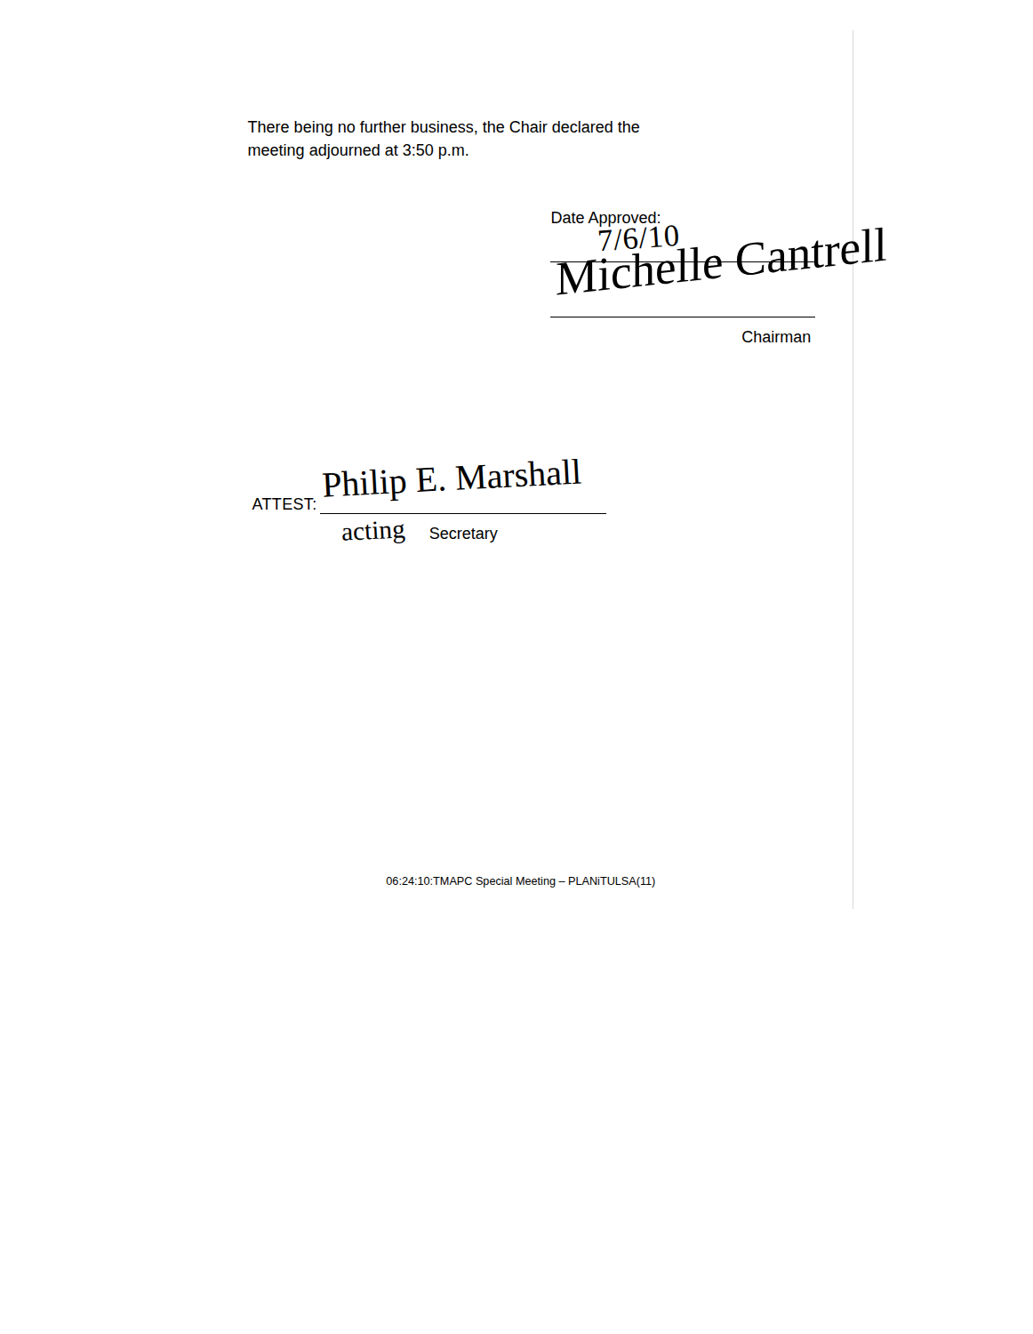There being no further business, the Chair declared the meeting adjourned at 3:50 p.m.
Date Approved: 7/6/10
Michelle Cantrell
Chairman
ATTEST: Philip E. Marshall
acting Secretary
06:24:10:TMAPC Special Meeting – PLANiTULSA(11)